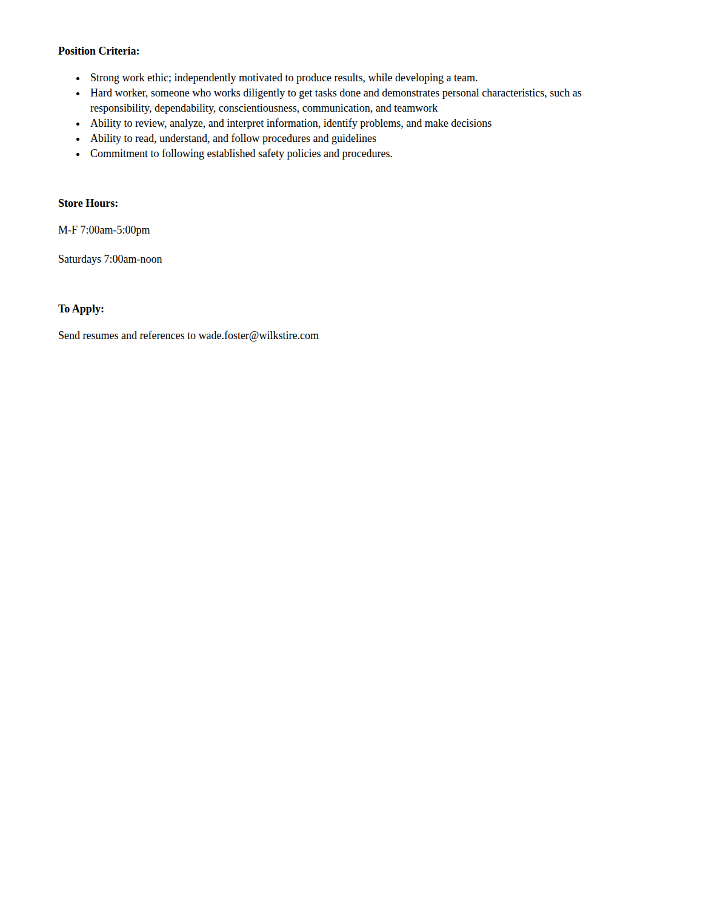Position Criteria:
Strong work ethic; independently motivated to produce results, while developing a team.
Hard worker, someone who works diligently to get tasks done and demonstrates personal characteristics, such as responsibility, dependability, conscientiousness, communication, and teamwork
Ability to review, analyze, and interpret information, identify problems, and make decisions
Ability to read, understand, and follow procedures and guidelines
Commitment to following established safety policies and procedures.
Store Hours:
M-F 7:00am-5:00pm
Saturdays 7:00am-noon
To Apply:
Send resumes and references to wade.foster@wilkstire.com